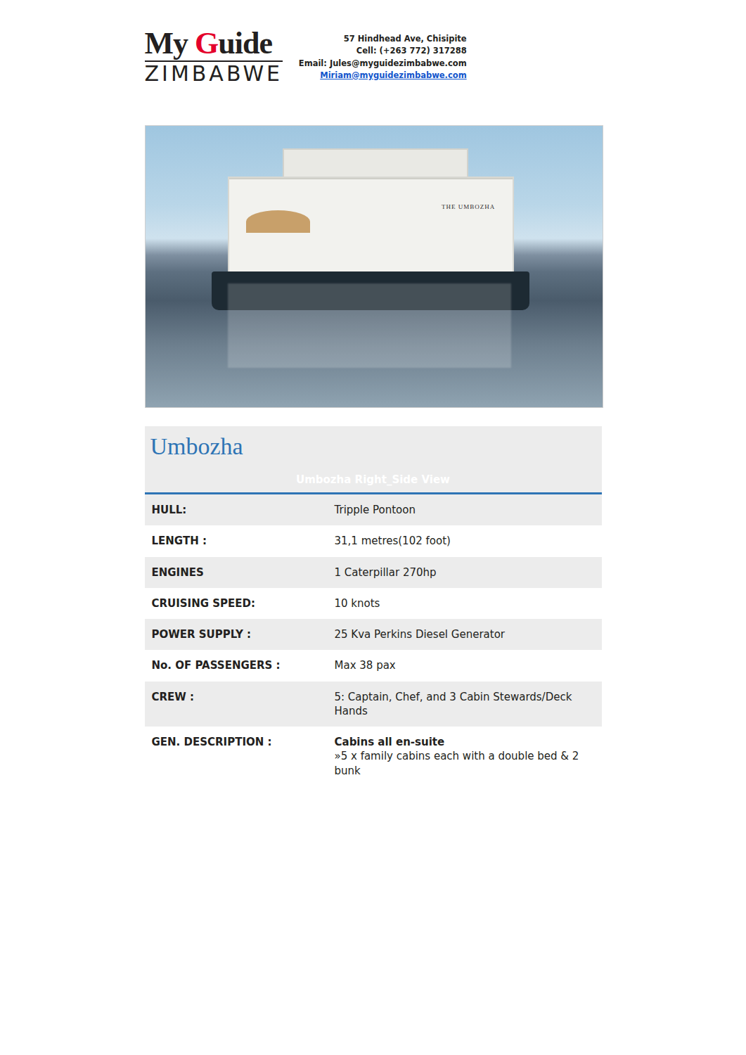My Guide
ZIMBABWE
57 Hindhead Ave, Chisipite
Cell: (+263 772) 317288
Email: Jules@myguidezimbabwe.com
Miriam@myguidezimbabwe.com
Umbozha
Umbozha Right_Side View
| HULL: | Tripple Pontoon |
| LENGTH : | 31,1 metres(102 foot) |
| ENGINES | 1 Caterpillar 270hp |
| CRUISING SPEED: | 10 knots |
| POWER SUPPLY : | 25 Kva Perkins Diesel Generator |
| No. OF PASSENGERS : | Max 38 pax |
| CREW : | 5: Captain, Chef, and 3 Cabin Stewards/Deck Hands |
| GEN. DESCRIPTION : | Cabins all en-suite »5 x family cabins each with a double bed & 2 bunk |